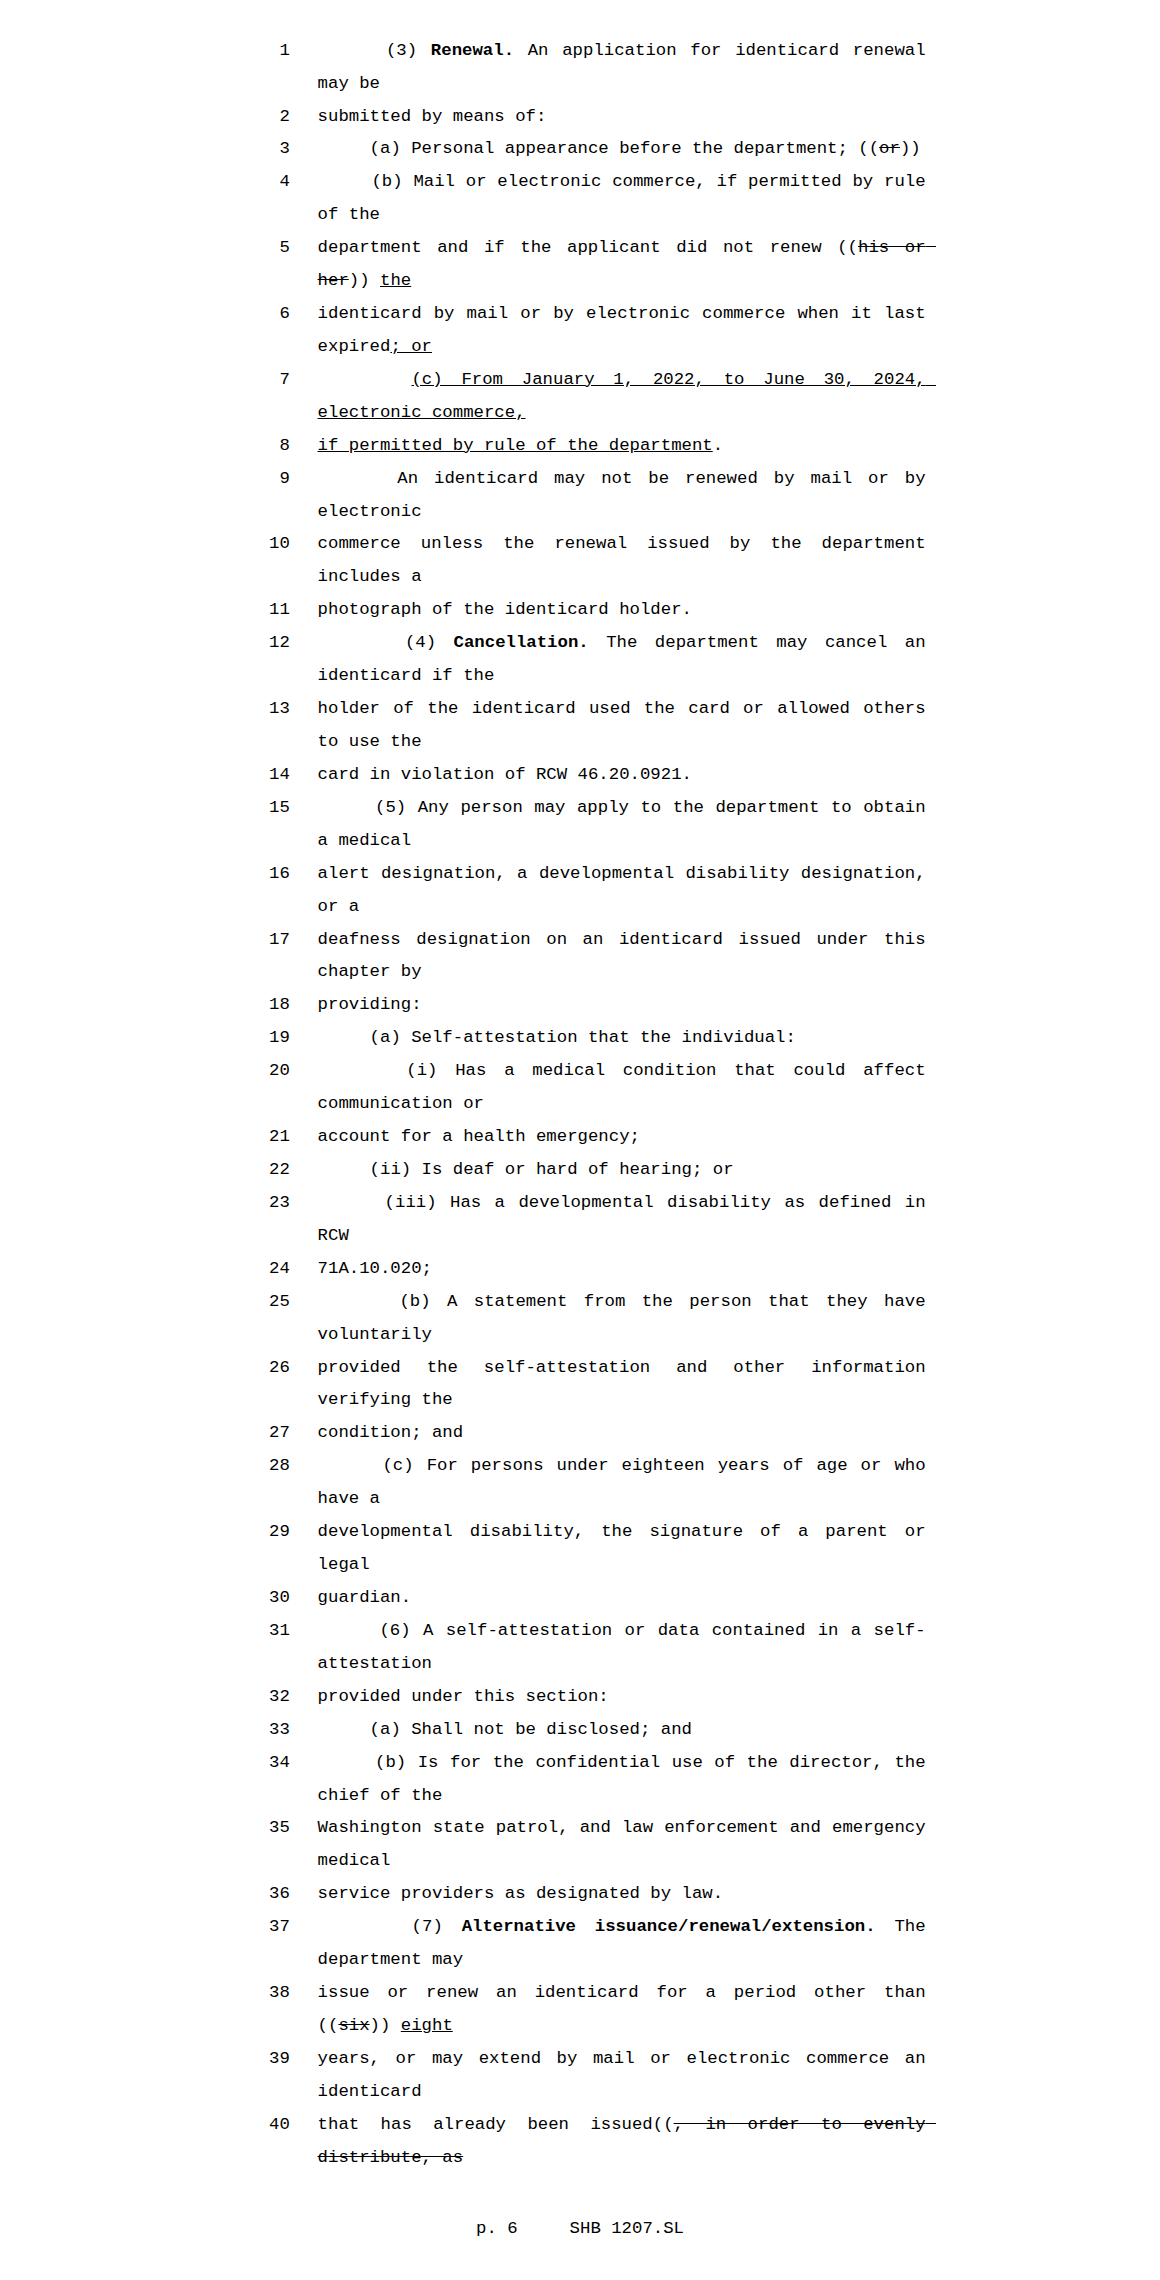1 (3) Renewal. An application for identicard renewal may be
2 submitted by means of:
3 (a) Personal appearance before the department; ((or))
4 (b) Mail or electronic commerce, if permitted by rule of the
5 department and if the applicant did not renew ((his or her)) the
6 identicard by mail or by electronic commerce when it last expired; or
7 (c) From January 1, 2022, to June 30, 2024, electronic commerce,
8 if permitted by rule of the department.
9 An identicard may not be renewed by mail or by electronic
10 commerce unless the renewal issued by the department includes a
11 photograph of the identicard holder.
12 (4) Cancellation. The department may cancel an identicard if the
13 holder of the identicard used the card or allowed others to use the
14 card in violation of RCW 46.20.0921.
15 (5) Any person may apply to the department to obtain a medical
16 alert designation, a developmental disability designation, or a
17 deafness designation on an identicard issued under this chapter by
18 providing:
19 (a) Self-attestation that the individual:
20 (i) Has a medical condition that could affect communication or
21 account for a health emergency;
22 (ii) Is deaf or hard of hearing; or
23 (iii) Has a developmental disability as defined in RCW
2471A.10.020;
25 (b) A statement from the person that they have voluntarily
26 provided the self-attestation and other information verifying the
27 condition; and
28 (c) For persons under eighteen years of age or who have a
29 developmental disability, the signature of a parent or legal
30 guardian.
31 (6) A self-attestation or data contained in a self-attestation
32 provided under this section:
33 (a) Shall not be disclosed; and
34 (b) Is for the confidential use of the director, the chief of the
35 Washington state patrol, and law enforcement and emergency medical
36 service providers as designated by law.
37 (7) Alternative issuance/renewal/extension. The department may
38 issue or renew an identicard for a period other than ((six)) eight
39 years, or may extend by mail or electronic commerce an identicard
40 that has already been issued((, in order to evenly distribute, as
p. 6 SHB 1207.SL